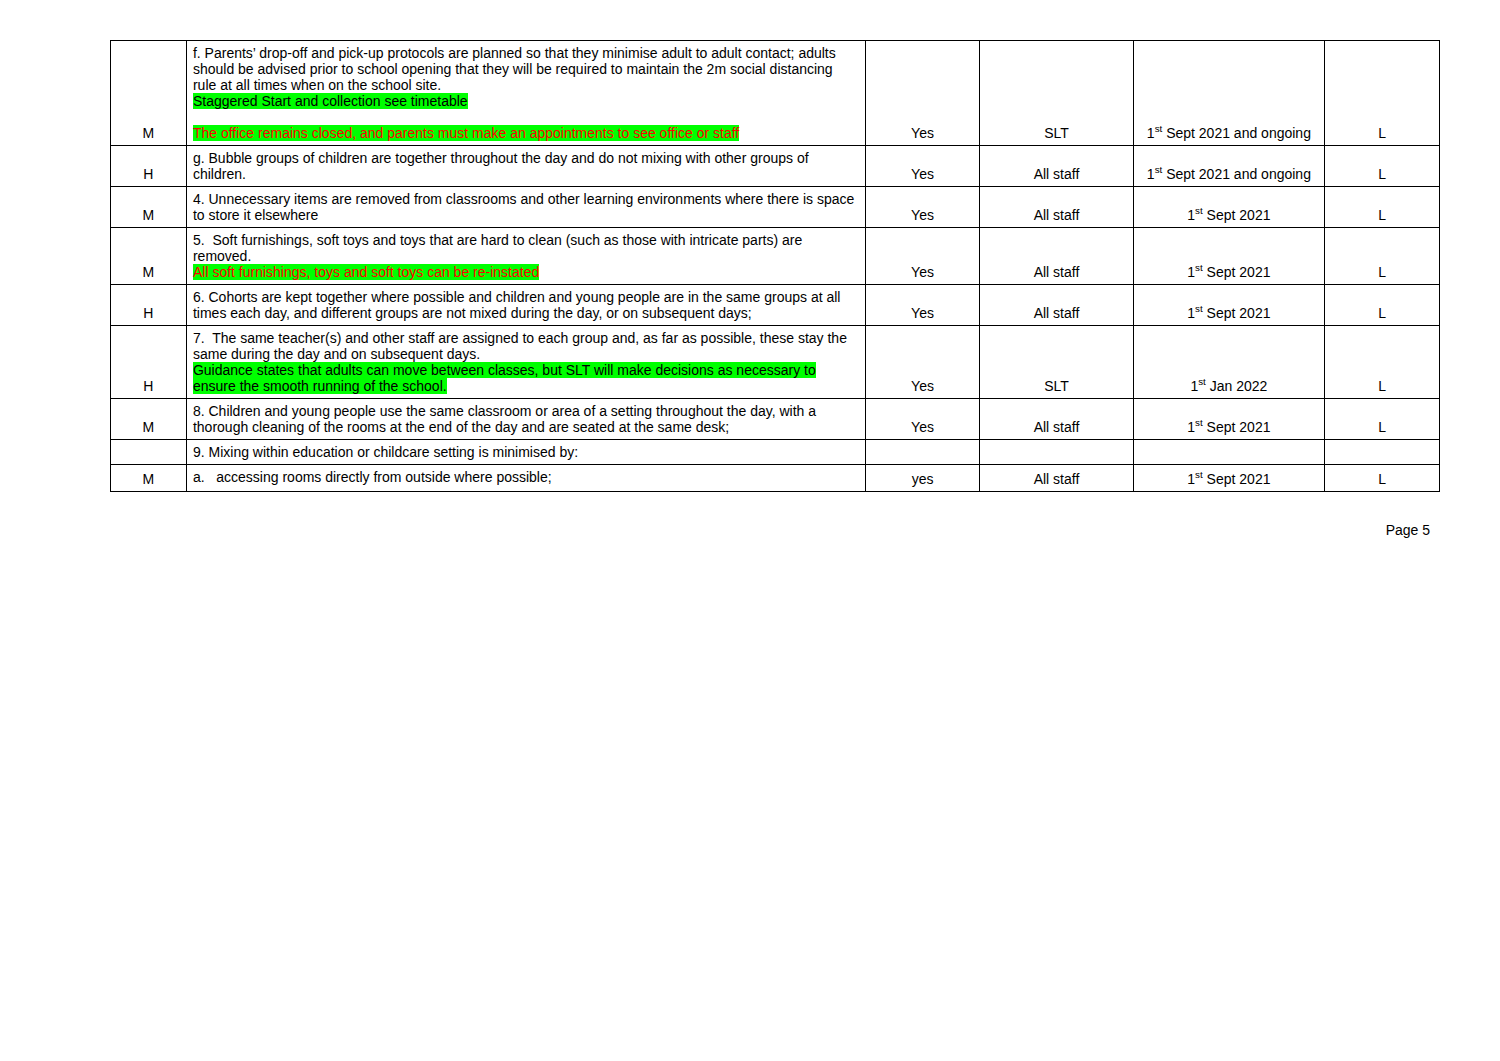| | M | f. Parents’ drop-off and pick-up protocols are planned so that they minimise adult to adult contact; adults should be advised prior to school opening that they will be required to maintain the 2m social distancing rule at all times when on the school site. Staggered Start and collection see timetable The office remains closed, and parents must make an appointments to see office or staff | Yes | SLT | 1 st Sept 2021 and ongoing | L |
| | H | g. Bubble groups of children are together throughout the day and do not mixing with other groups of children. | Yes | All staff | 1 st Sept 2021 and ongoing | L |
| | M | 4. Unnecessary items are removed from classrooms and other learning environments where there is space to store it elsewhere | Yes | All staff | 1 st Sept 2021 | L |
| | M | 5. Soft furnishings, soft toys and toys that are hard to clean (such as those with intricate parts) are removed. All soft furnishings, toys and soft toys can be re-instated | Yes | All staff | 1 st Sept 2021 | L |
| | H | 6. Cohorts are kept together where possible and children and young people are in the same groups at all times each day, and different groups are not mixed during the day, or on subsequent days; | Yes | All staff | 1 st Sept 2021 | L |
| | H | 7. The same teacher(s) and other staff are assigned to each group and, as far as possible, these stay the same during the day and on subsequent days. Guidance states that adults can move between classes, but SLT will make decisions as necessary to ensure the smooth running of the school. | Yes | SLT | 1 st Jan 2022 | L |
| | M | 8. Children and young people use the same classroom or area of a setting throughout the day, with a thorough cleaning of the rooms at the end of the day and are seated at the same desk; | Yes | All staff | 1 st Sept 2021 | L |
| | | 9. Mixing within education or childcare setting is minimised by: | | | | |
| | M | a. accessing rooms directly from outside where possible; | yes | All staff | 1 st Sept 2021 | L |
Page 5